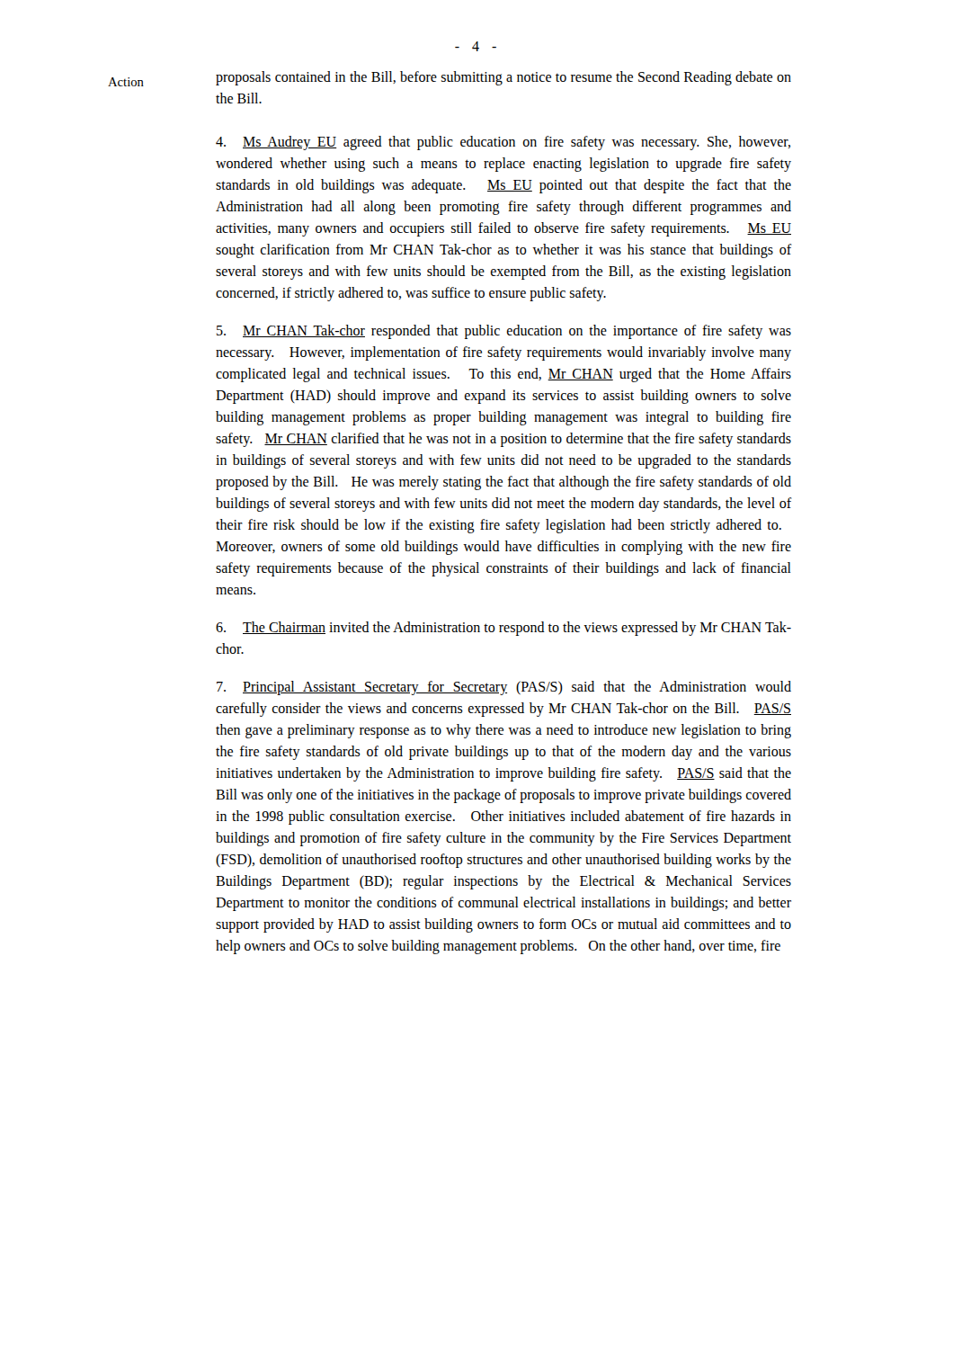- 4 -
Action
proposals contained in the Bill, before submitting a notice to resume the Second Reading debate on the Bill.
4. Ms Audrey EU agreed that public education on fire safety was necessary. She, however, wondered whether using such a means to replace enacting legislation to upgrade fire safety standards in old buildings was adequate. Ms EU pointed out that despite the fact that the Administration had all along been promoting fire safety through different programmes and activities, many owners and occupiers still failed to observe fire safety requirements. Ms EU sought clarification from Mr CHAN Tak-chor as to whether it was his stance that buildings of several storeys and with few units should be exempted from the Bill, as the existing legislation concerned, if strictly adhered to, was suffice to ensure public safety.
5. Mr CHAN Tak-chor responded that public education on the importance of fire safety was necessary. However, implementation of fire safety requirements would invariably involve many complicated legal and technical issues. To this end, Mr CHAN urged that the Home Affairs Department (HAD) should improve and expand its services to assist building owners to solve building management problems as proper building management was integral to building fire safety. Mr CHAN clarified that he was not in a position to determine that the fire safety standards in buildings of several storeys and with few units did not need to be upgraded to the standards proposed by the Bill. He was merely stating the fact that although the fire safety standards of old buildings of several storeys and with few units did not meet the modern day standards, the level of their fire risk should be low if the existing fire safety legislation had been strictly adhered to. Moreover, owners of some old buildings would have difficulties in complying with the new fire safety requirements because of the physical constraints of their buildings and lack of financial means.
6. The Chairman invited the Administration to respond to the views expressed by Mr CHAN Tak-chor.
7. Principal Assistant Secretary for Secretary (PAS/S) said that the Administration would carefully consider the views and concerns expressed by Mr CHAN Tak-chor on the Bill. PAS/S then gave a preliminary response as to why there was a need to introduce new legislation to bring the fire safety standards of old private buildings up to that of the modern day and the various initiatives undertaken by the Administration to improve building fire safety. PAS/S said that the Bill was only one of the initiatives in the package of proposals to improve private buildings covered in the 1998 public consultation exercise. Other initiatives included abatement of fire hazards in buildings and promotion of fire safety culture in the community by the Fire Services Department (FSD), demolition of unauthorised rooftop structures and other unauthorised building works by the Buildings Department (BD); regular inspections by the Electrical & Mechanical Services Department to monitor the conditions of communal electrical installations in buildings; and better support provided by HAD to assist building owners to form OCs or mutual aid committees and to help owners and OCs to solve building management problems. On the other hand, over time, fire